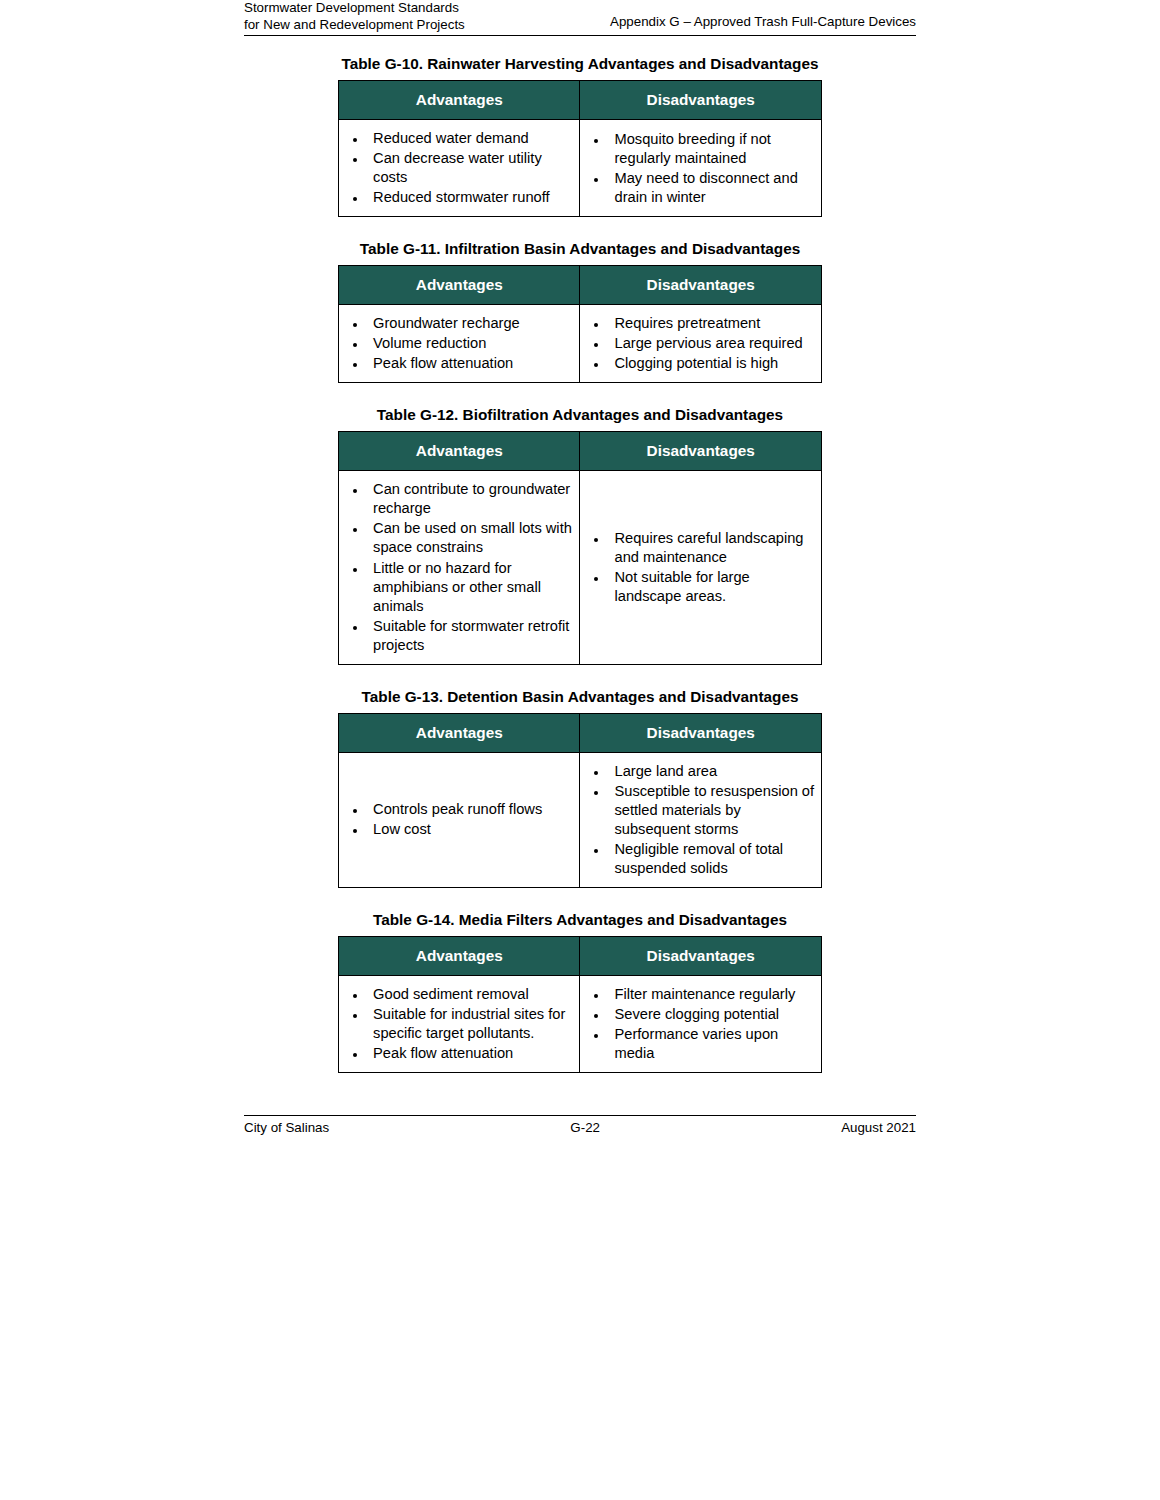Stormwater Development Standards
for New and Redevelopment Projects
Appendix G – Approved Trash Full-Capture Devices
Table G-10. Rainwater Harvesting Advantages and Disadvantages
| Advantages | Disadvantages |
| --- | --- |
| Reduced water demand Can decrease water utility costs Reduced stormwater runoff | Mosquito breeding if not regularly maintained May need to disconnect and drain in winter |
Table G-11. Infiltration Basin Advantages and Disadvantages
| Advantages | Disadvantages |
| --- | --- |
| Groundwater recharge Volume reduction Peak flow attenuation | Requires pretreatment Large pervious area required Clogging potential is high |
Table G-12. Biofiltration Advantages and Disadvantages
| Advantages | Disadvantages |
| --- | --- |
| Can contribute to groundwater recharge Can be used on small lots with space constrains Little or no hazard for amphibians or other small animals Suitable for stormwater retrofit projects | Requires careful landscaping and maintenance Not suitable for large landscape areas. |
Table G-13. Detention Basin Advantages and Disadvantages
| Advantages | Disadvantages |
| --- | --- |
| Controls peak runoff flows Low cost | Large land area Susceptible to resuspension of settled materials by subsequent storms Negligible removal of total suspended solids |
Table G-14. Media Filters Advantages and Disadvantages
| Advantages | Disadvantages |
| --- | --- |
| Good sediment removal Suitable for industrial sites for specific target pollutants. Peak flow attenuation | Filter maintenance regularly Severe clogging potential Performance varies upon media |
City of Salinas G-22 August 2021